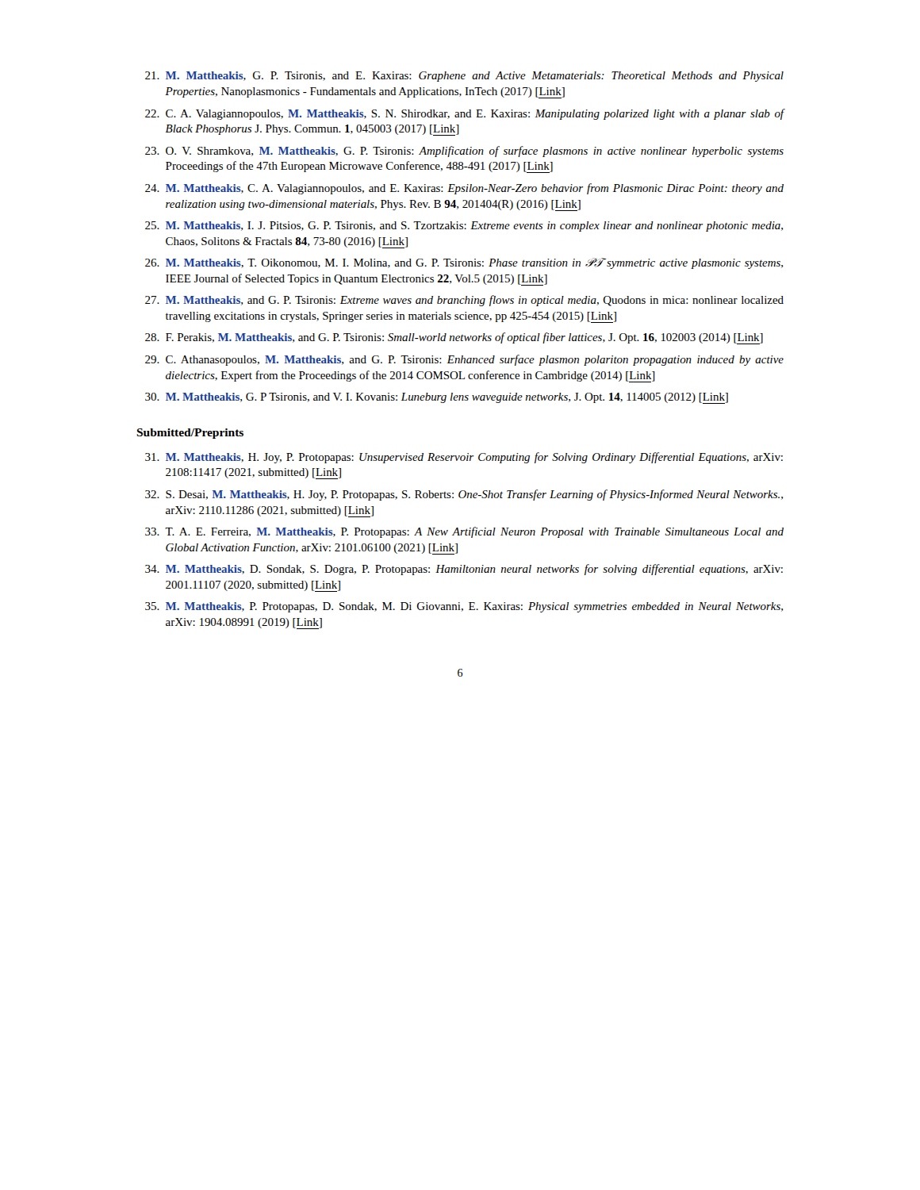21. M. Mattheakis, G. P. Tsironis, and E. Kaxiras: Graphene and Active Metamaterials: Theoretical Methods and Physical Properties, Nanoplasmonics - Fundamentals and Applications, InTech (2017) [Link]
22. C. A. Valagiannopoulos, M. Mattheakis, S. N. Shirodkar, and E. Kaxiras: Manipulating polarized light with a planar slab of Black Phosphorus J. Phys. Commun. 1, 045003 (2017) [Link]
23. O. V. Shramkova, M. Mattheakis, G. P. Tsironis: Amplification of surface plasmons in active nonlinear hyperbolic systems Proceedings of the 47th European Microwave Conference, 488-491 (2017) [Link]
24. M. Mattheakis, C. A. Valagiannopoulos, and E. Kaxiras: Epsilon-Near-Zero behavior from Plasmonic Dirac Point: theory and realization using two-dimensional materials, Phys. Rev. B 94, 201404(R) (2016) [Link]
25. M. Mattheakis, I. J. Pitsios, G. P. Tsironis, and S. Tzortzakis: Extreme events in complex linear and nonlinear photonic media, Chaos, Solitons & Fractals 84, 73-80 (2016) [Link]
26. M. Mattheakis, T. Oikonomou, M. I. Molina, and G. P. Tsironis: Phase transition in 𝒫𝒯 symmetric active plasmonic systems, IEEE Journal of Selected Topics in Quantum Electronics 22, Vol.5 (2015) [Link]
27. M. Mattheakis, and G. P. Tsironis: Extreme waves and branching flows in optical media, Quodons in mica: nonlinear localized travelling excitations in crystals, Springer series in materials science, pp 425-454 (2015) [Link]
28. F. Perakis, M. Mattheakis, and G. P. Tsironis: Small-world networks of optical fiber lattices, J. Opt. 16, 102003 (2014) [Link]
29. C. Athanasopoulos, M. Mattheakis, and G. P. Tsironis: Enhanced surface plasmon polariton propagation induced by active dielectrics, Expert from the Proceedings of the 2014 COMSOL conference in Cambridge (2014) [Link]
30. M. Mattheakis, G. P Tsironis, and V. I. Kovanis: Luneburg lens waveguide networks, J. Opt. 14, 114005 (2012) [Link]
Submitted/Preprints
31. M. Mattheakis, H. Joy, P. Protopapas: Unsupervised Reservoir Computing for Solving Ordinary Differential Equations, arXiv: 2108:11417 (2021, submitted) [Link]
32. S. Desai, M. Mattheakis, H. Joy, P. Protopapas, S. Roberts: One-Shot Transfer Learning of Physics-Informed Neural Networks., arXiv: 2110.11286 (2021, submitted) [Link]
33. T. A. E. Ferreira, M. Mattheakis, P. Protopapas: A New Artificial Neuron Proposal with Trainable Simultaneous Local and Global Activation Function, arXiv: 2101.06100 (2021) [Link]
34. M. Mattheakis, D. Sondak, S. Dogra, P. Protopapas: Hamiltonian neural networks for solving differential equations, arXiv: 2001.11107 (2020, submitted) [Link]
35. M. Mattheakis, P. Protopapas, D. Sondak, M. Di Giovanni, E. Kaxiras: Physical symmetries embedded in Neural Networks, arXiv: 1904.08991 (2019) [Link]
6